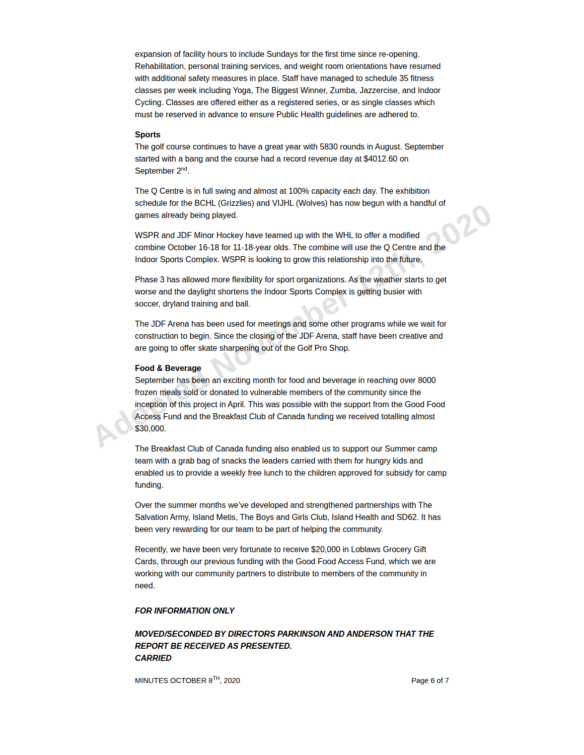Adopted November 12th, 2020
expansion of facility hours to include Sundays for the first time since re-opening. Rehabilitation, personal training services, and weight room orientations have resumed with additional safety measures in place. Staff have managed to schedule 35 fitness classes per week including Yoga, The Biggest Winner, Zumba, Jazzercise, and Indoor Cycling. Classes are offered either as a registered series, or as single classes which must be reserved in advance to ensure Public Health guidelines are adhered to.
Sports
The golf course continues to have a great year with 5830 rounds in August. September started with a bang and the course had a record revenue day at $4012.60 on September 2nd.
The Q Centre is in full swing and almost at 100% capacity each day. The exhibition schedule for the BCHL (Grizzlies) and VIJHL (Wolves) has now begun with a handful of games already being played.
WSPR and JDF Minor Hockey have teamed up with the WHL to offer a modified combine October 16-18 for 11-18-year olds. The combine will use the Q Centre and the Indoor Sports Complex. WSPR is looking to grow this relationship into the future.
Phase 3 has allowed more flexibility for sport organizations. As the weather starts to get worse and the daylight shortens the Indoor Sports Complex is getting busier with soccer, dryland training and ball.
The JDF Arena has been used for meetings and some other programs while we wait for construction to begin. Since the closing of the JDF Arena, staff have been creative and are going to offer skate sharpening out of the Golf Pro Shop.
Food & Beverage
September has been an exciting month for food and beverage in reaching over 8000 frozen meals sold or donated to vulnerable members of the community since the inception of this project in April. This was possible with the support from the Good Food Access Fund and the Breakfast Club of Canada funding we received totalling almost $30,000.
The Breakfast Club of Canada funding also enabled us to support our Summer camp team with a grab bag of snacks the leaders carried with them for hungry kids and enabled us to provide a weekly free lunch to the children approved for subsidy for camp funding.
Over the summer months we’ve developed and strengthened partnerships with The Salvation Army, Island Metis, The Boys and Girls Club, Island Health and SD62. It has been very rewarding for our team to be part of helping the community.
Recently, we have been very fortunate to receive $20,000 in Loblaws Grocery Gift Cards, through our previous funding with the Good Food Access Fund, which we are working with our community partners to distribute to members of the community in need.
FOR INFORMATION ONLY
MOVED/SECONDED BY DIRECTORS PARKINSON AND ANDERSON THAT THE REPORT BE RECEIVED AS PRESENTED.
CARRIED
MINUTES OCTOBER 8TH, 2020 Page 6 of 7